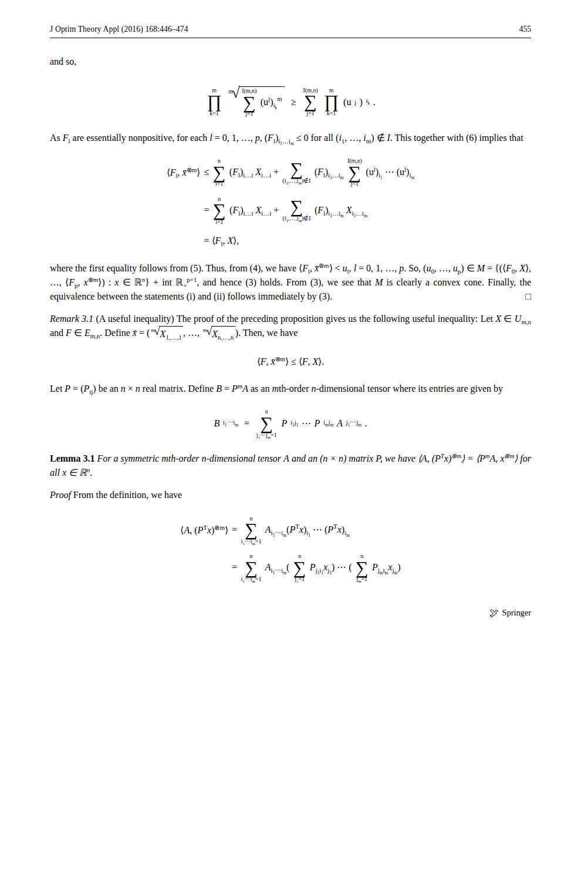J Optim Theory Appl (2016) 168:446–474 455
and so,
m ∏ k=1 m √ I(m,n) ∑ j=1 (uj)ikm ≥ I(m,n) ∑ j=1 m ∏ k=1 (uj)ik.
As Fl are essentially nonpositive, for each l = 0, 1, …, p, (Fl)i1…im ≤ 0 for all (i1, …, im) ∉ I. This together with (6) implies that
⟨Fl, x̄⊗m⟩
≤ n ∑ i=1 (Fl)i…i Xi…i + ∑ (i1,…,im)∉I (Fl)i1…im I(m,n) ∑ j=1 (uj)i1 ⋯ (uj)im
= n ∑ i=1 (Fl)i…i Xi…i + ∑ (i1,…,im)∉I (Fl)i1…im Xi1…im
= ⟨Fl, X⟩,
where the first equality follows from (5). Thus, from (4), we have ⟨Fl, x̄⊗m⟩ < ul, l = 0, 1, …, p. So, (u0, …, up) ∈ M = {(⟨F0, X⟩, …, ⟨Fp, x⊗m⟩) : x ∈ ℝn} + int ℝ+p+1, and hence (3) holds. From (3), we see that M is clearly a convex cone. Finally, the equivalence between the statements (i) and (ii) follows immediately by (3). □
Remark 3.1 (A useful inequality) The proof of the preceding proposition gives us the following useful inequality: Let X ∈ Um,n and F ∈ Em,n. Define x̄ = (m√X1,…,1, …, m√Xn,…,n). Then, we have
⟨F, x̄⊗m⟩ ≤ ⟨F, X⟩.
Let P = (Pij) be an n × n real matrix. Define B = PmA as an mth-order n-dimensional tensor where its entries are given by
Bi1⋯im = n ∑ j1⋯jm=1 Pi1j1 ⋯ PimjmAj1⋯jm.
Lemma 3.1 For a symmetric mth-order n-dimensional tensor A and an (n × n) matrix P, we have ⟨A, (PTx)⊗m⟩ = ⟨PmA, x⊗m⟩ for all x ∈ ℝn.
Proof From the definition, we have
⟨A, (PTx)⊗m⟩
= n ∑ i1⋯im=1 Ai1⋯im(PTx)i1 ⋯ (PTx)im
= n ∑ i1⋯im=1 Ai1⋯im( n ∑ j1=1 Pj1i1xj1) ⋯ ( n ∑ jm=1 Pjmimxjm)
🕊 Springer